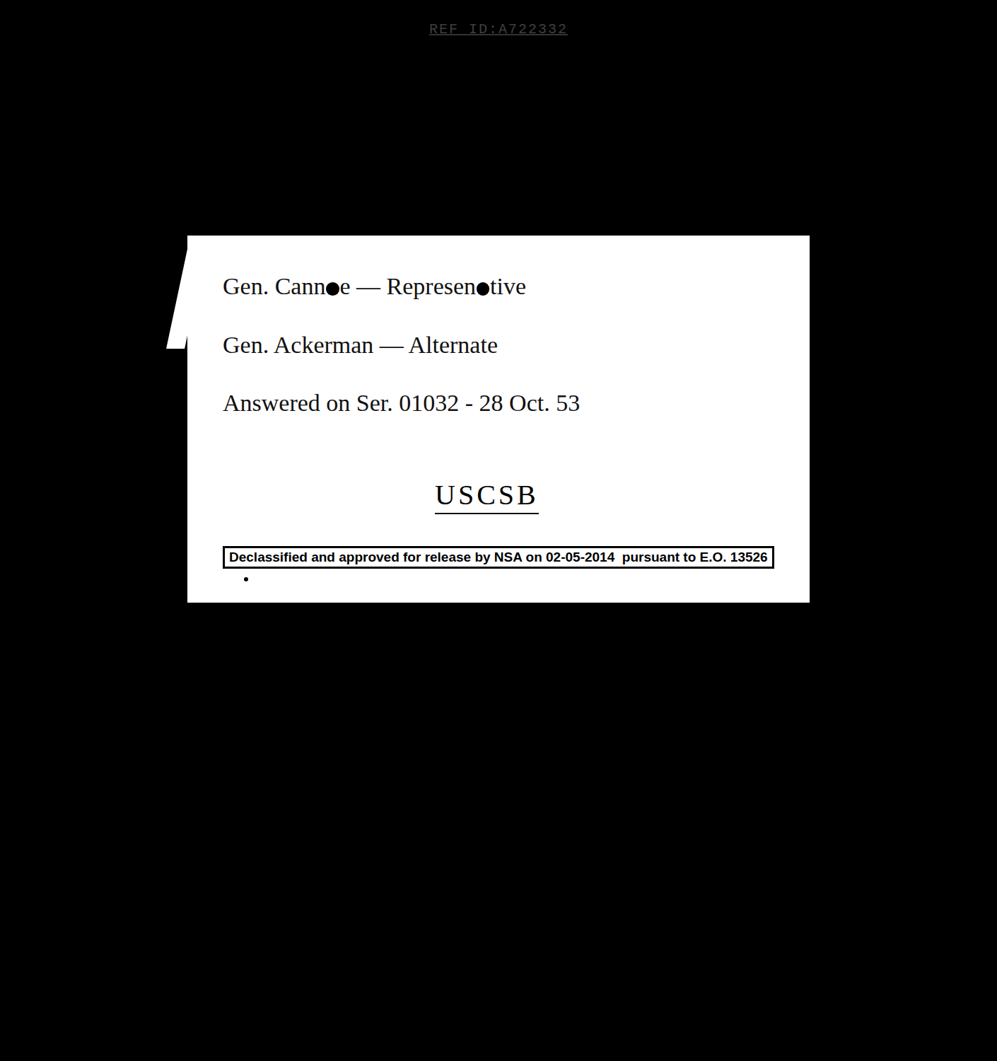REF ID:A722332
Gen. Cann e — Represen tive
Gen. Ackerman — Alternate
Answered on Ser. 01032 - 28 Oct. 53
USCSB
Declassified and approved for release by NSA on 02-05-2014 pursuant to E.O. 13526